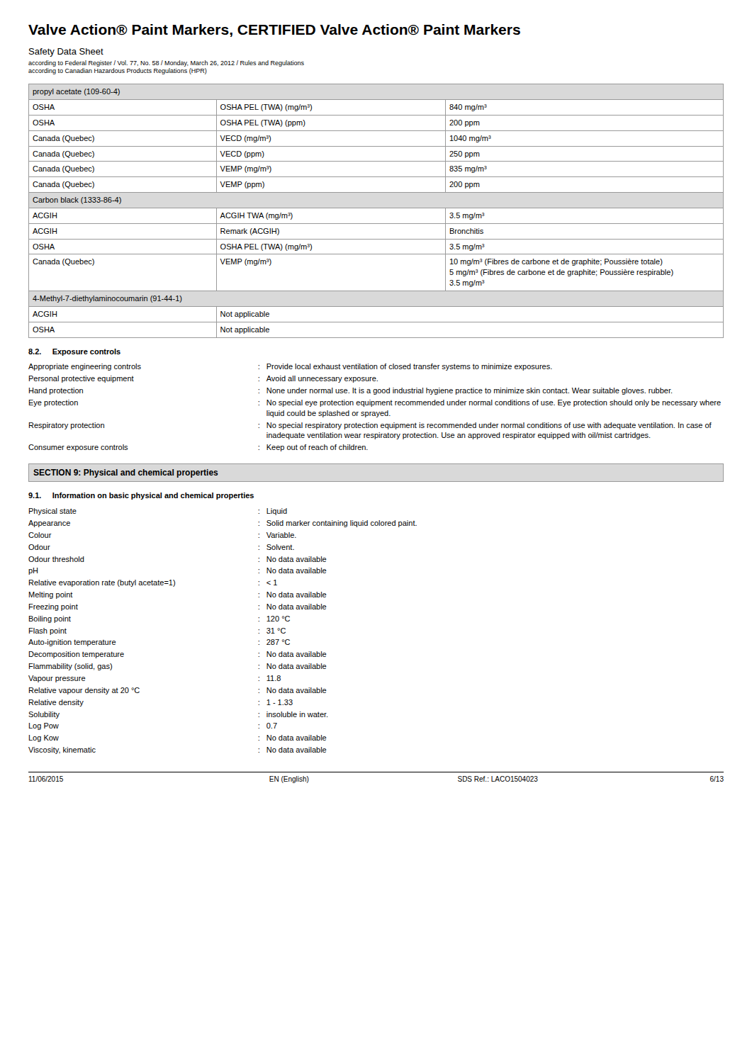Valve Action® Paint Markers, CERTIFIED Valve Action® Paint Markers
Safety Data Sheet
according to Federal Register / Vol. 77, No. 58 / Monday, March 26, 2012 / Rules and Regulations
according to Canadian Hazardous Products Regulations (HPR)
| propyl acetate (109-60-4) |
| OSHA | OSHA PEL (TWA) (mg/m³) | 840 mg/m³ |
| OSHA | OSHA PEL (TWA) (ppm) | 200 ppm |
| Canada (Quebec) | VECD (mg/m³) | 1040 mg/m³ |
| Canada (Quebec) | VECD (ppm) | 250 ppm |
| Canada (Quebec) | VEMP (mg/m³) | 835 mg/m³ |
| Canada (Quebec) | VEMP (ppm) | 200 ppm |
| Carbon black (1333-86-4) |
| ACGIH | ACGIH TWA (mg/m³) | 3.5 mg/m³ |
| ACGIH | Remark (ACGIH) | Bronchitis |
| OSHA | OSHA PEL (TWA) (mg/m³) | 3.5 mg/m³ |
| Canada (Quebec) | VEMP (mg/m³) | 10 mg/m³ (Fibres de carbone et de graphite; Poussière totale) 5 mg/m³ (Fibres de carbone et de graphite; Poussière respirable) 3.5 mg/m³ |
| 4-Methyl-7-diethylaminocoumarin (91-44-1) |
| ACGIH | Not applicable |
| OSHA | Not applicable |
8.2. Exposure controls
| Appropriate engineering controls | : | Provide local exhaust ventilation of closed transfer systems to minimize exposures. |
| Personal protective equipment | : | Avoid all unnecessary exposure. |
| Hand protection | : | None under normal use. It is a good industrial hygiene practice to minimize skin contact. Wear suitable gloves. rubber. |
| Eye protection | : | No special eye protection equipment recommended under normal conditions of use. Eye protection should only be necessary where liquid could be splashed or sprayed. |
| Respiratory protection | : | No special respiratory protection equipment is recommended under normal conditions of use with adequate ventilation. In case of inadequate ventilation wear respiratory protection. Use an approved respirator equipped with oil/mist cartridges. |
| Consumer exposure controls | : | Keep out of reach of children. |
SECTION 9: Physical and chemical properties
9.1. Information on basic physical and chemical properties
| Physical state | : | Liquid |
| Appearance | : | Solid marker containing liquid colored paint. |
| Colour | : | Variable. |
| Odour | : | Solvent. |
| Odour threshold | : | No data available |
| pH | : | No data available |
| Relative evaporation rate (butyl acetate=1) | : | < 1 |
| Melting point | : | No data available |
| Freezing point | : | No data available |
| Boiling point | : | 120 °C |
| Flash point | : | 31 °C |
| Auto-ignition temperature | : | 287 °C |
| Decomposition temperature | : | No data available |
| Flammability (solid, gas) | : | No data available |
| Vapour pressure | : | 11.8 |
| Relative vapour density at 20 °C | : | No data available |
| Relative density | : | 1 - 1.33 |
| Solubility | : | insoluble in water. |
| Log Pow | : | 0.7 |
| Log Kow | : | No data available |
| Viscosity, kinematic | : | No data available |
| 11/06/2015 | EN (English) | SDS Ref.: LACO1504023 | 6/13 |